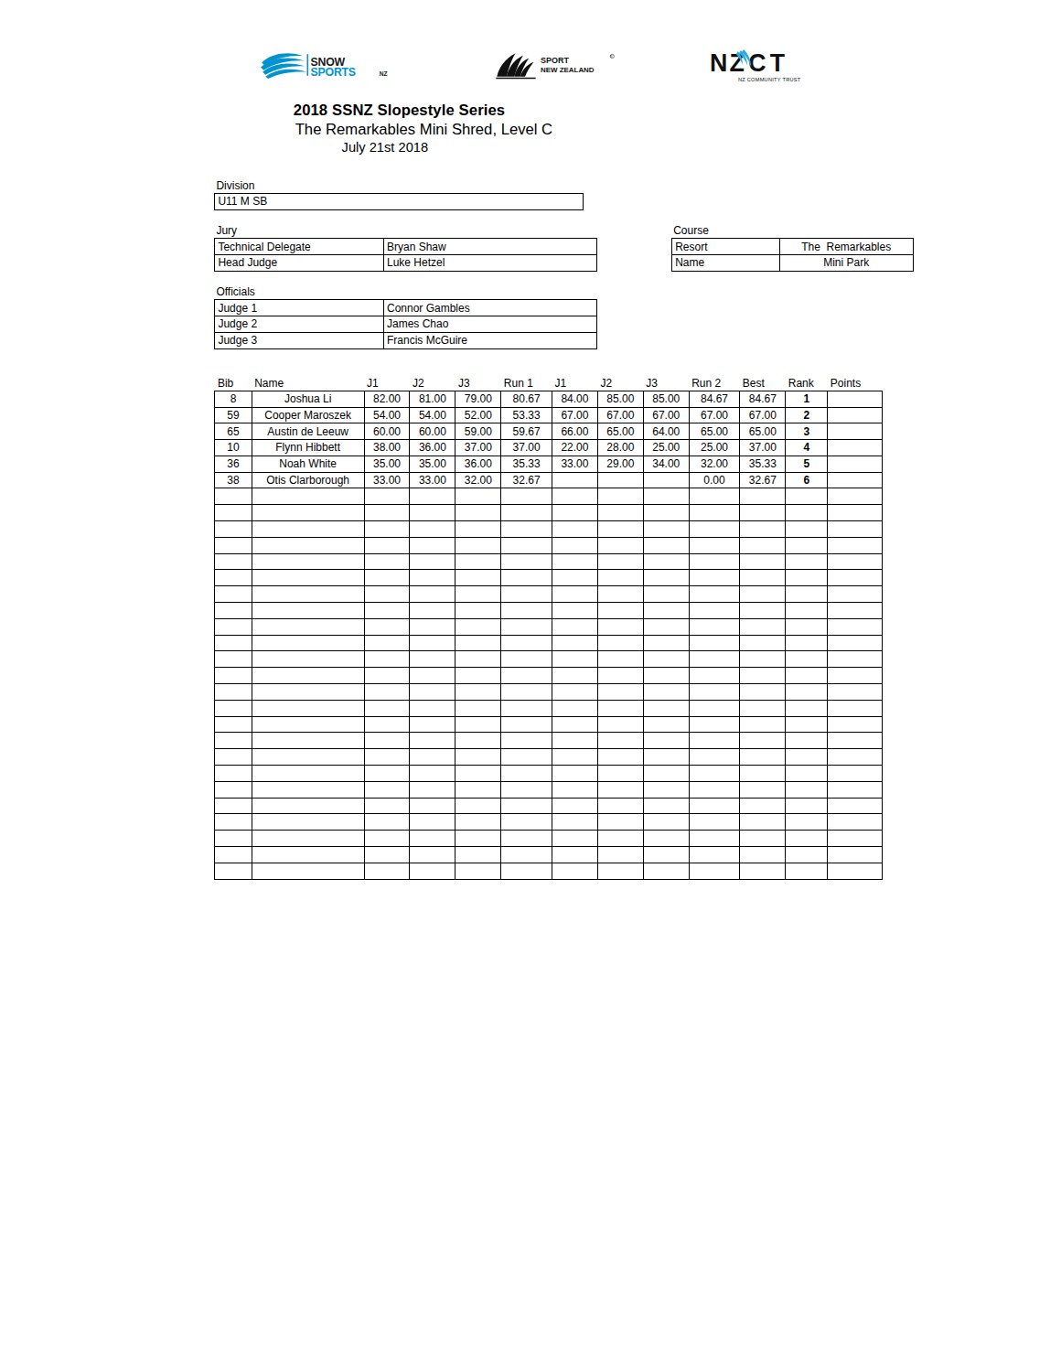SNOW SPORTS NZ
SPORT NEW ZEALAND R
N Z C T NZ COMMUNITY TRUST
2018 SSNZ Slopestyle Series
The Remarkables Mini Shred, Level C
July 21st 2018
Division
| U11 M SB |
Jury
| Technical Delegate | Bryan Shaw |
| Head Judge | Luke Hetzel |
Course
| Resort | The Remarkables |
| Name | Mini Park |
Officials
| Judge 1 | Connor Gambles |
| Judge 2 | James Chao |
| Judge 3 | Francis McGuire |
| Bib | Name | J1 | J2 | J3 | Run 1 | J1 | J2 | J3 | Run 2 | Best | Rank | Points |
| --- | --- | --- | --- | --- | --- | --- | --- | --- | --- | --- | --- | --- |
| 8 | Joshua Li | 82.00 | 81.00 | 79.00 | 80.67 | 84.00 | 85.00 | 85.00 | 84.67 | 84.67 | 1 | |
| 59 | Cooper Maroszek | 54.00 | 54.00 | 52.00 | 53.33 | 67.00 | 67.00 | 67.00 | 67.00 | 67.00 | 2 | |
| 65 | Austin de Leeuw | 60.00 | 60.00 | 59.00 | 59.67 | 66.00 | 65.00 | 64.00 | 65.00 | 65.00 | 3 | |
| 10 | Flynn Hibbett | 38.00 | 36.00 | 37.00 | 37.00 | 22.00 | 28.00 | 25.00 | 25.00 | 37.00 | 4 | |
| 36 | Noah White | 35.00 | 35.00 | 36.00 | 35.33 | 33.00 | 29.00 | 34.00 | 32.00 | 35.33 | 5 | |
| 38 | Otis Clarborough | 33.00 | 33.00 | 32.00 | 32.67 | | | | 0.00 | 32.67 | 6 | |